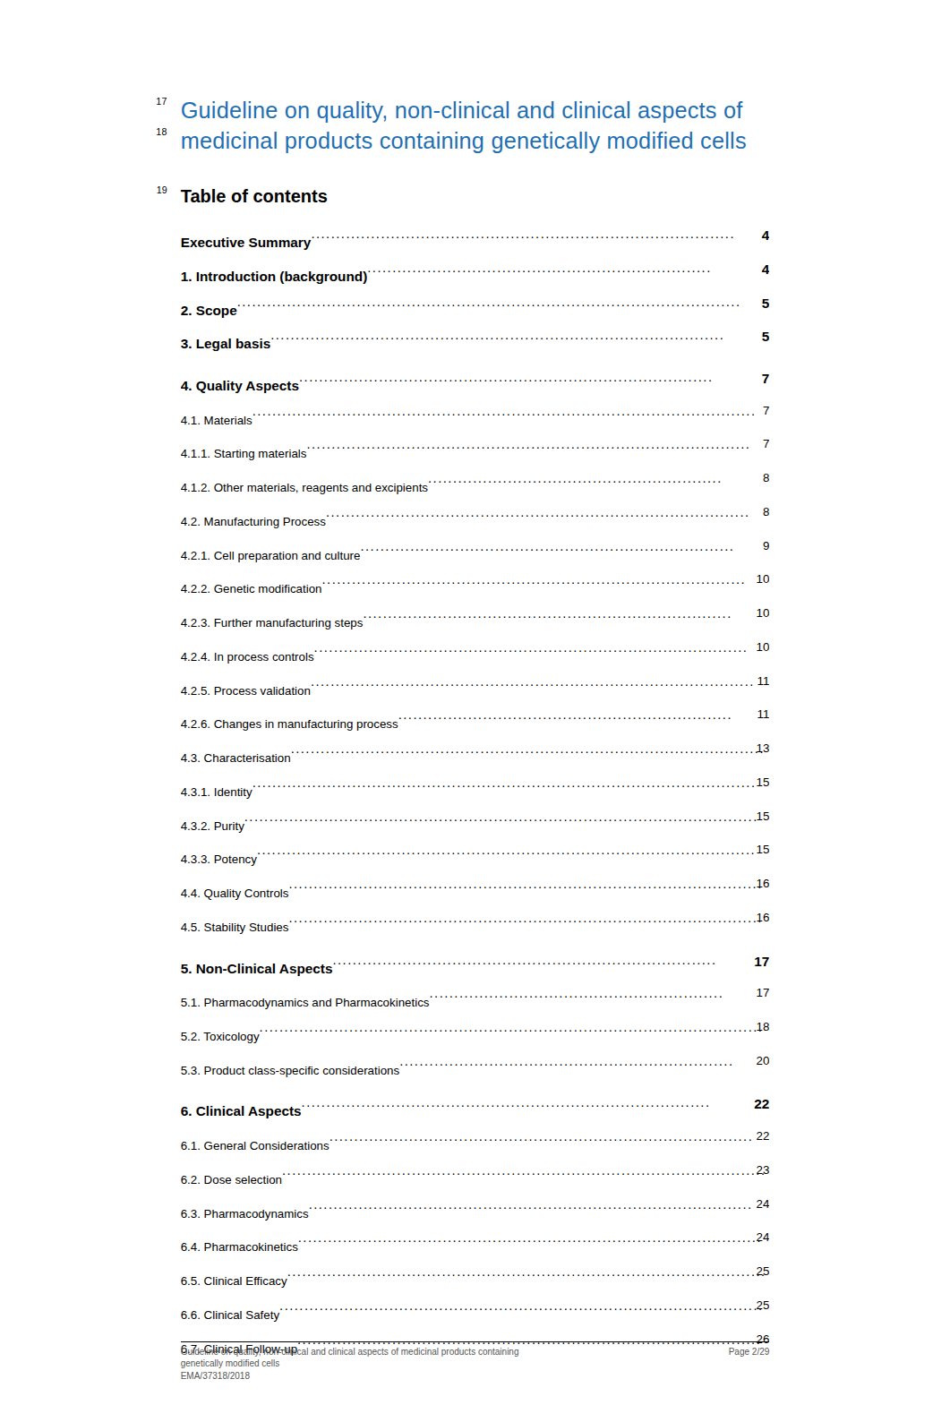17 Guideline on quality, non-clinical and clinical aspects of
18medicinal products containing genetically modified cells
19 Table of contents
20 Executive Summary 4.....................................................................................
211. Introduction (background) 4.....................................................................
222. Scope 5.....................................................................................................
233. Legal basis 5...........................................................................................
244. Quality Aspects 7...................................................................................
254.1. Materials 7.....................................................................................................
264.1.1. Starting materials 7.........................................................................................
274.1.2. Other materials, reagents and excipients 8...........................................................
284.2. Manufacturing Process 8.....................................................................................
294.2.1. Cell preparation and culture 9...........................................................................
304.2.2. Genetic modification 10.....................................................................................
314.2.3. Further manufacturing steps 10..........................................................................
324.2.4. In process controls 10.......................................................................................
334.2.5. Process validation 11.........................................................................................
344.2.6. Changes in manufacturing process 11...................................................................
354.3. Characterisation 13...............................................................................................
364.3.1. Identity 15.....................................................................................................
374.3.2. Purity 15.......................................................................................................
384.3.3. Potency 15....................................................................................................
394.4. Quality Controls 16...............................................................................................
404.5. Stability Studies 16...............................................................................................
415. Non-Clinical Aspects 17.............................................................................
425.1. Pharmacodynamics and Pharmacokinetics 17...........................................................
435.2. Toxicology 18.....................................................................................................
445.3. Product class-specific considerations 20...................................................................
456. Clinical Aspects 22..................................................................................
466.1. General Considerations 22.....................................................................................
476.2. Dose selection 23.................................................................................................
486.3. Pharmacodynamics 24.........................................................................................
496.4. Pharmacokinetics 24.............................................................................................
506.5. Clinical Efficacy 25................................................................................................
516.6. Clinical Safety 25.................................................................................................
526.7. Clinical Follow-up 26.............................................................................................
Page 2/29 Guideline on quality, non-clinical and clinical aspects of medicinal products containing
genetically modified cells
EMA/37318/2018